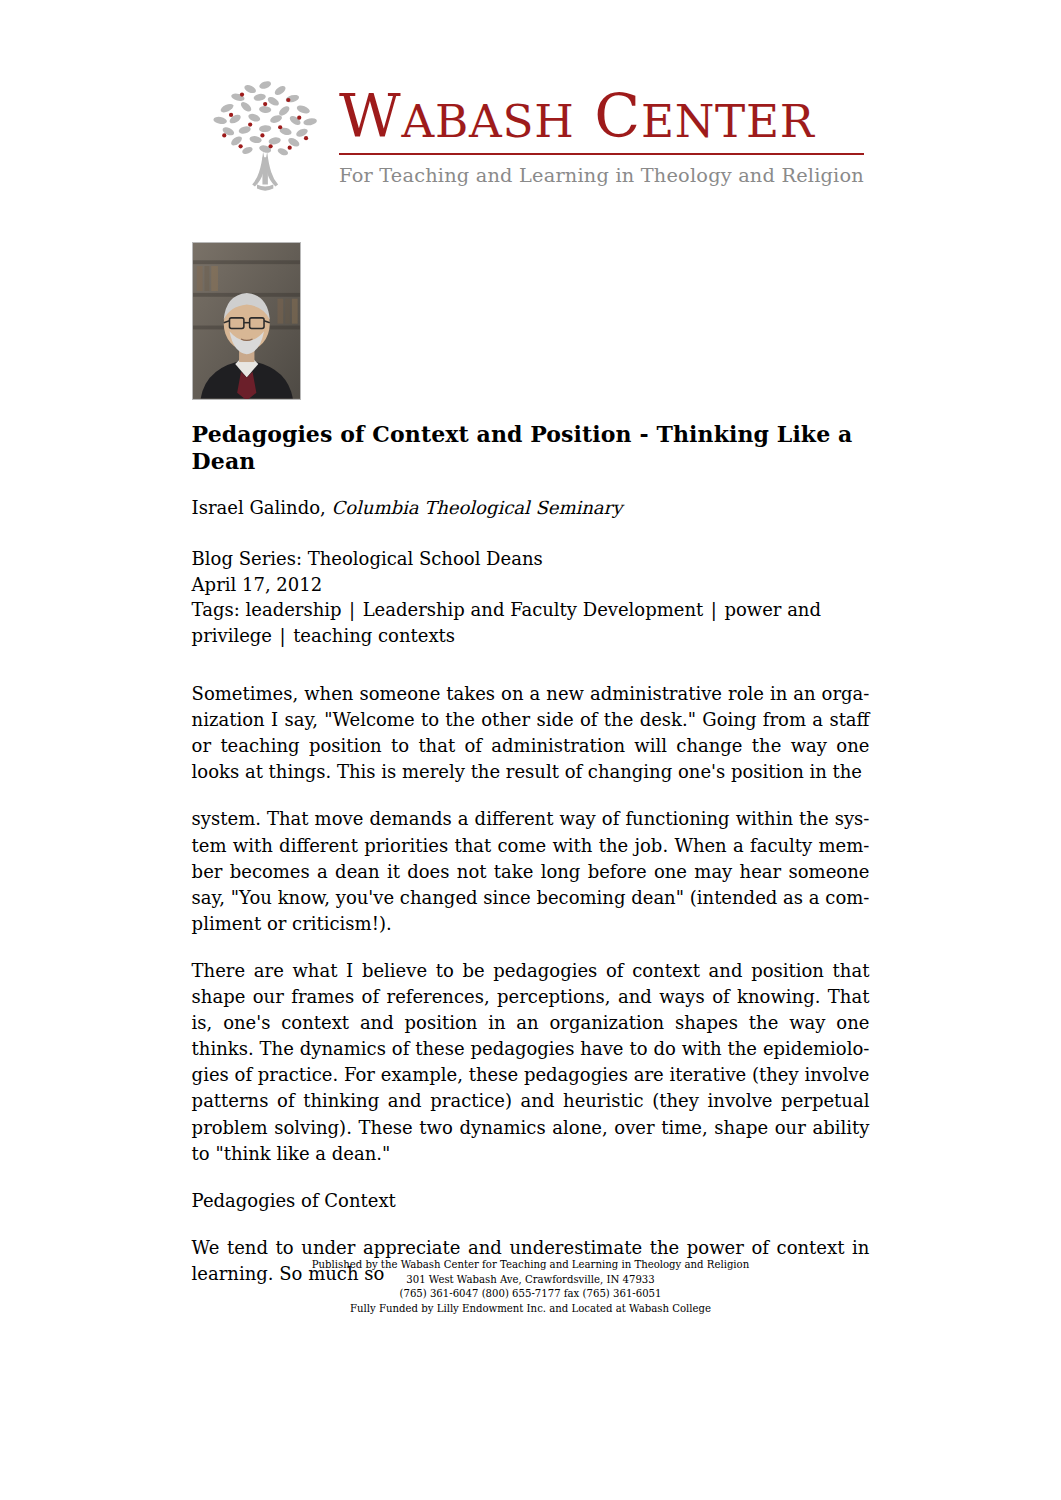WABASH CENTER
For Teaching and Learning in Theology and Religion
Pedagogies of Context and Position - Thinking Like a Dean
Israel Galindo, Columbia Theological Seminary
Blog Series: Theological School Deans
April 17, 2012
Tags: leadership | Leadership and Faculty Development | power and privilege | teaching contexts
Sometimes, when someone takes on a new administrative role in an organization I say, "Welcome to the other side of the desk." Going from a staff or teaching position to that of administration will change the way one looks at things. This is merely the result of changing one's position in the
system. That move demands a different way of functioning within the system with different priorities that come with the job. When a faculty member becomes a dean it does not take long before one may hear someone say, "You know, you've changed since becoming dean" (intended as a compliment or criticism!).
There are what I believe to be pedagogies of context and position that shape our frames of references, perceptions, and ways of knowing. That is, one's context and position in an organization shapes the way one thinks. The dynamics of these pedagogies have to do with the epidemiologies of practice. For example, these pedagogies are iterative (they involve patterns of thinking and practice) and heuristic (they involve perpetual problem solving). These two dynamics alone, over time, shape our ability to "think like a dean."
Pedagogies of Context
We tend to under appreciate and underestimate the power of context in learning. So much so
Published by the Wabash Center for Teaching and Learning in Theology and Religion
301 West Wabash Ave, Crawfordsville, IN 47933
(765) 361-6047 (800) 655-7177 fax (765) 361-6051
Fully Funded by Lilly Endowment Inc. and Located at Wabash College